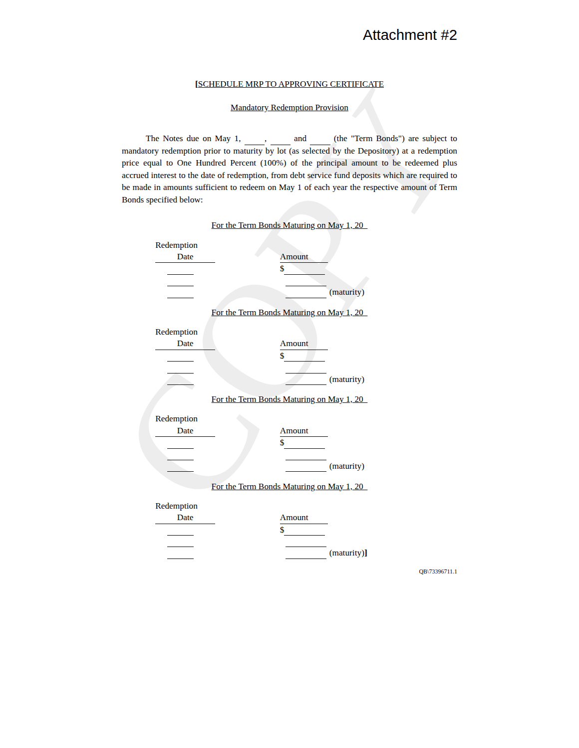COPY
Attachment #2
[SCHEDULE MRP TO APPROVING CERTIFICATE
Mandatory Redemption Provision
The Notes due on May 1, , and (the "Term Bonds") are subject to mandatory redemption prior to maturity by lot (as selected by the Depository) at a redemption price equal to One Hundred Percent (100%) of the principal amount to be redeemed plus accrued interest to the date of redemption, from debt service fund deposits which are required to be made in amounts sufficient to redeem on May 1 of each year the respective amount of Term Bonds specified below:
For the Term Bonds Maturing on May 1, 20
| Redemption Date | Amount |
| | $ |
| | (maturity) |
For the Term Bonds Maturing on May 1, 20
| Redemption Date | Amount |
| | $ |
| | (maturity) |
For the Term Bonds Maturing on May 1, 20
| Redemption Date | Amount |
| | $ |
| | (maturity) |
For the Term Bonds Maturing on May 1, 20
| Redemption Date | Amount |
| | $ |
| | (maturity) ] |
QB\73396711.1